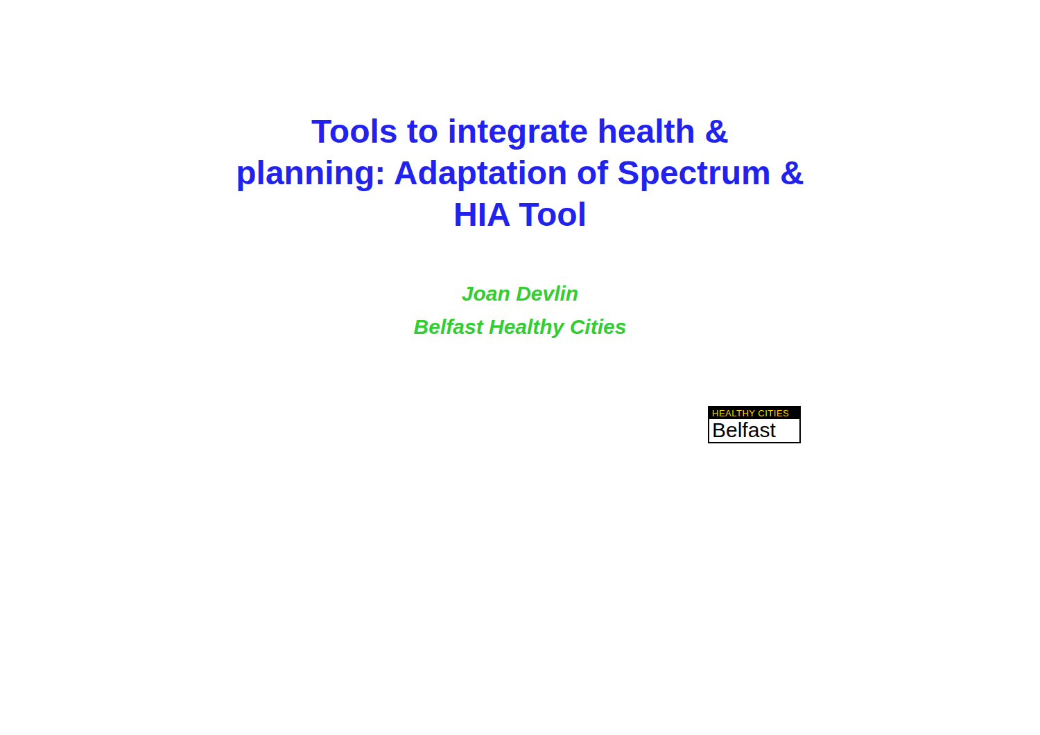Tools to integrate health & planning: Adaptation of Spectrum & HIA Tool
Joan Devlin
Belfast Healthy Cities
HEALTHY CITIES
Belfast